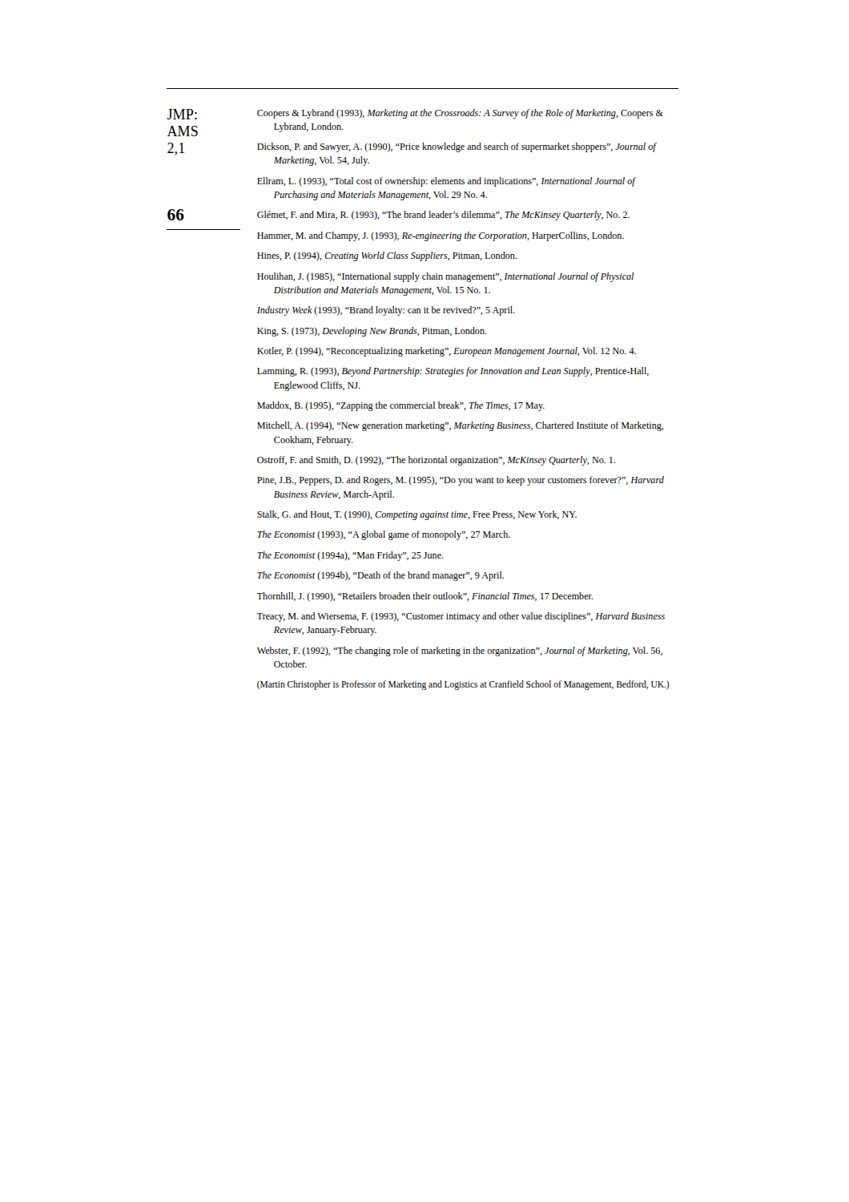JMP:
AMS
2,1
66
Coopers & Lybrand (1993), Marketing at the Crossroads: A Survey of the Role of Marketing, Coopers & Lybrand, London.
Dickson, P. and Sawyer, A. (1990), “Price knowledge and search of supermarket shoppers”, Journal of Marketing, Vol. 54, July.
Ellram, L. (1993), “Total cost of ownership: elements and implications”, International Journal of Purchasing and Materials Management, Vol. 29 No. 4.
Glémet, F. and Mira, R. (1993), “The brand leader’s dilemma”, The McKinsey Quarterly, No. 2.
Hammer, M. and Champy, J. (1993), Re-engineering the Corporation, HarperCollins, London.
Hines, P. (1994), Creating World Class Suppliers, Pitman, London.
Houlihan, J. (1985), “International supply chain management”, International Journal of Physical Distribution and Materials Management, Vol. 15 No. 1.
Industry Week (1993), “Brand loyalty: can it be revived?”, 5 April.
King, S. (1973), Developing New Brands, Pitman, London.
Kotler, P. (1994), “Reconceptualizing marketing”, European Management Journal, Vol. 12 No. 4.
Lamming, R. (1993), Beyond Partnership: Strategies for Innovation and Lean Supply, Prentice-Hall, Englewood Cliffs, NJ.
Maddox, B. (1995), “Zapping the commercial break”, The Times, 17 May.
Mitchell, A. (1994), “New generation marketing”, Marketing Business, Chartered Institute of Marketing, Cookham, February.
Ostroff, F. and Smith, D. (1992), “The horizontal organization”, McKinsey Quarterly, No. 1.
Pine, J.B., Peppers, D. and Rogers, M. (1995), “Do you want to keep your customers forever?”, Harvard Business Review, March-April.
Stalk, G. and Hout, T. (1990), Competing against time, Free Press, New York, NY.
The Economist (1993), “A global game of monopoly”, 27 March.
The Economist (1994a), “Man Friday”, 25 June.
The Economist (1994b), “Death of the brand manager”, 9 April.
Thornhill, J. (1990), “Retailers broaden their outlook”, Financial Times, 17 December.
Treacy, M. and Wiersema, F. (1993), “Customer intimacy and other value disciplines”, Harvard Business Review, January-February.
Webster, F. (1992), “The changing role of marketing in the organization”, Journal of Marketing, Vol. 56, October.
(Martin Christopher is Professor of Marketing and Logistics at Cranfield School of Management, Bedford, UK.)